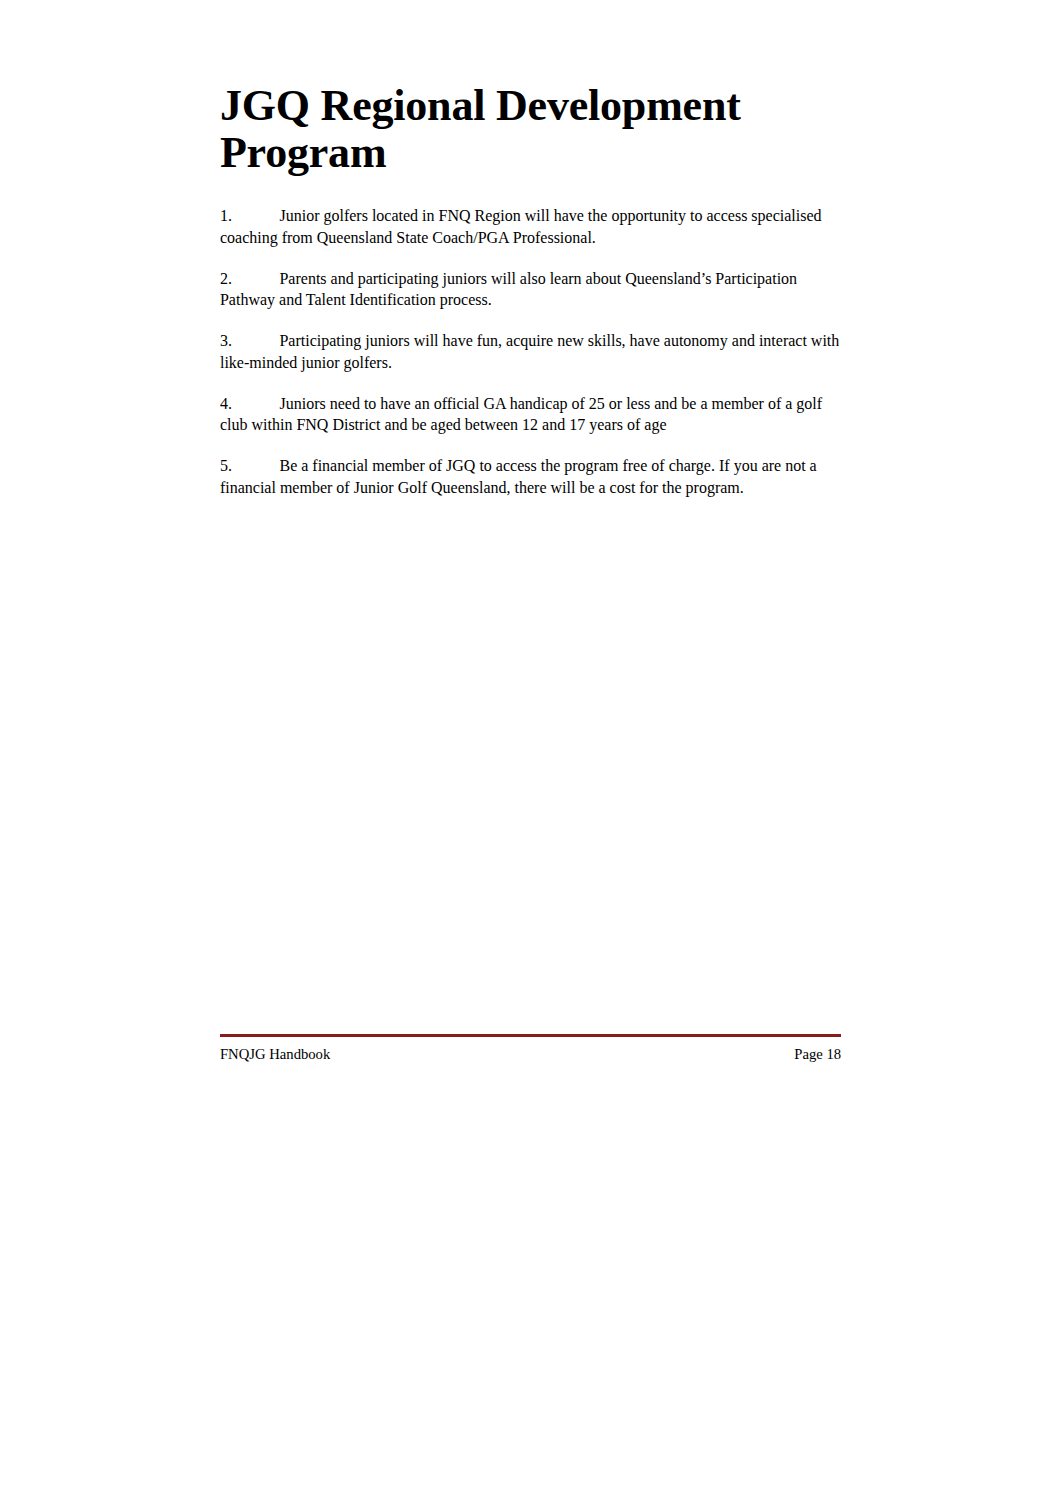JGQ Regional Development Program
1. Junior golfers located in FNQ Region will have the opportunity to access specialised coaching from Queensland State Coach/PGA Professional.
2. Parents and participating juniors will also learn about Queensland’s Participation Pathway and Talent Identification process.
3. Participating juniors will have fun, acquire new skills, have autonomy and interact with like-minded junior golfers.
4. Juniors need to have an official GA handicap of 25 or less and be a member of a golf club within FNQ District and be aged between 12 and 17 years of age
5. Be a financial member of JGQ to access the program free of charge. If you are not a financial member of Junior Golf Queensland, there will be a cost for the program.
FNQJG Handbook Page 18